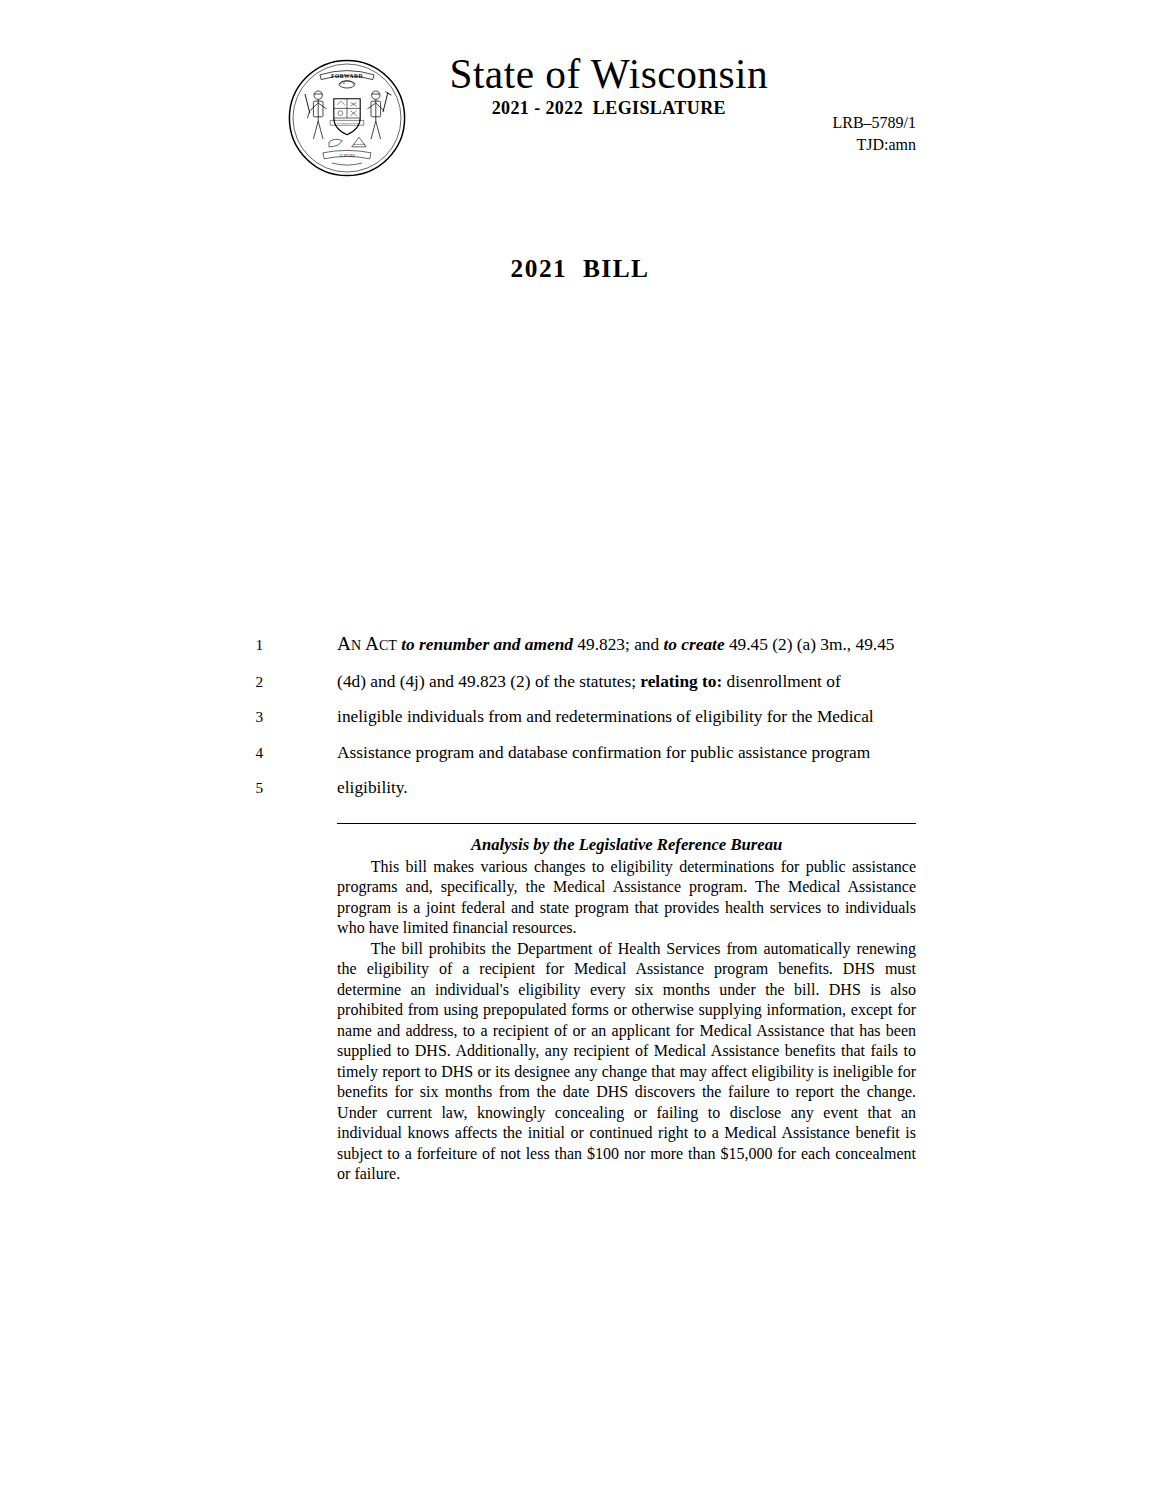FORWARD E PLURIBUS UNUM 13 STARS
State of Wisconsin
2021 - 2022 LEGISLATURE
LRB–5789/1
TJD:amn
2021 BILL
1
An Act to renumber and amend 49.823; and to create 49.45 (2) (a) 3m., 49.45
2
(4d) and (4j) and 49.823 (2) of the statutes; relating to: disenrollment of
3
ineligible individuals from and redeterminations of eligibility for the Medical
4
Assistance program and database confirmation for public assistance program
5
eligibility.
Analysis by the Legislative Reference Bureau
This bill makes various changes to eligibility determinations for public assistance programs and, specifically, the Medical Assistance program. The Medical Assistance program is a joint federal and state program that provides health services to individuals who have limited financial resources.
The bill prohibits the Department of Health Services from automatically renewing the eligibility of a recipient for Medical Assistance program benefits. DHS must determine an individual's eligibility every six months under the bill. DHS is also prohibited from using prepopulated forms or otherwise supplying information, except for name and address, to a recipient of or an applicant for Medical Assistance that has been supplied to DHS. Additionally, any recipient of Medical Assistance benefits that fails to timely report to DHS or its designee any change that may affect eligibility is ineligible for benefits for six months from the date DHS discovers the failure to report the change. Under current law, knowingly concealing or failing to disclose any event that an individual knows affects the initial or continued right to a Medical Assistance benefit is subject to a forfeiture of not less than $100 nor more than $15,000 for each concealment or failure.